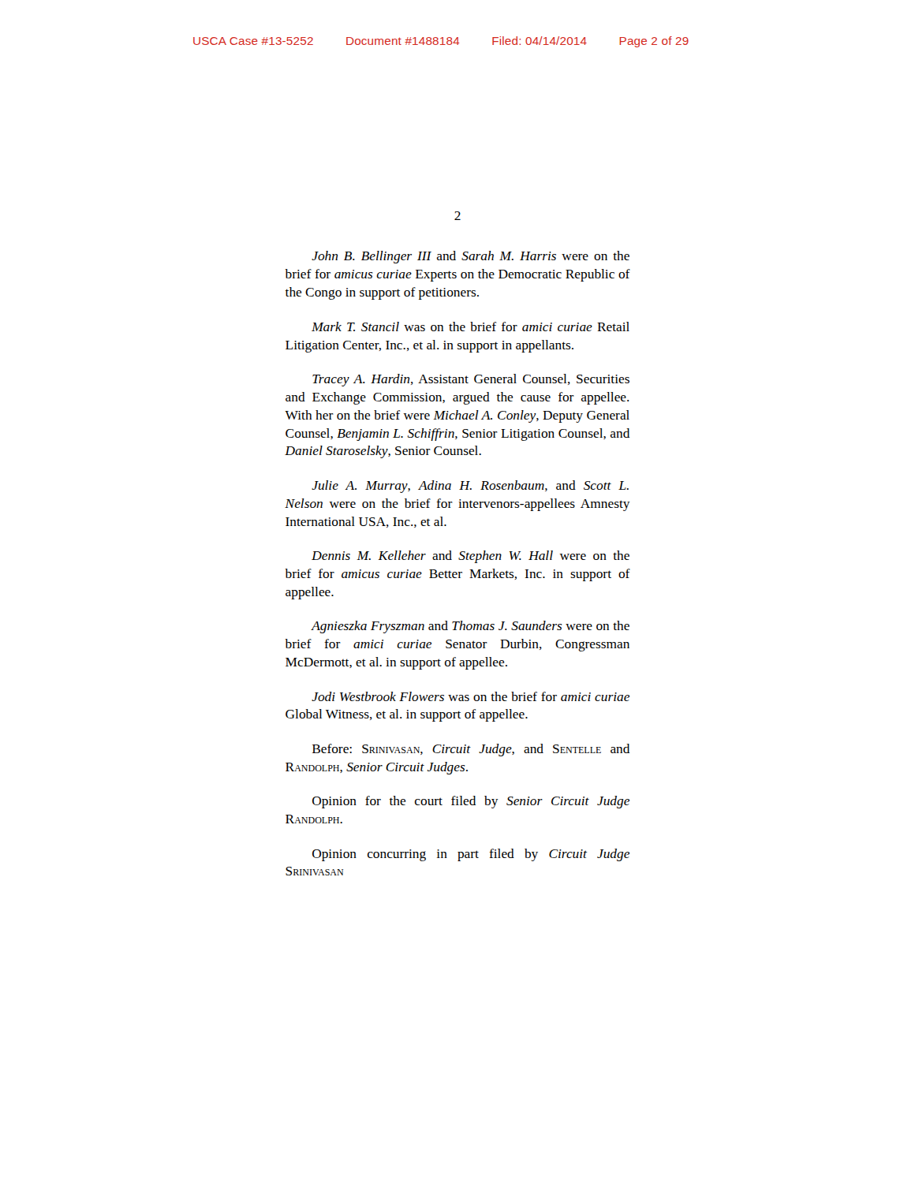USCA Case #13-5252 Document #1488184 Filed: 04/14/2014 Page 2 of 29
2
John B. Bellinger III and Sarah M. Harris were on the brief for amicus curiae Experts on the Democratic Republic of the Congo in support of petitioners.
Mark T. Stancil was on the brief for amici curiae Retail Litigation Center, Inc., et al. in support in appellants.
Tracey A. Hardin, Assistant General Counsel, Securities and Exchange Commission, argued the cause for appellee. With her on the brief were Michael A. Conley, Deputy General Counsel, Benjamin L. Schiffrin, Senior Litigation Counsel, and Daniel Staroselsky, Senior Counsel.
Julie A. Murray, Adina H. Rosenbaum, and Scott L. Nelson were on the brief for intervenors-appellees Amnesty International USA, Inc., et al.
Dennis M. Kelleher and Stephen W. Hall were on the brief for amicus curiae Better Markets, Inc. in support of appellee.
Agnieszka Fryszman and Thomas J. Saunders were on the brief for amici curiae Senator Durbin, Congressman McDermott, et al. in support of appellee.
Jodi Westbrook Flowers was on the brief for amici curiae Global Witness, et al. in support of appellee.
Before: Srinivasan, Circuit Judge, and Sentelle and Randolph, Senior Circuit Judges.
Opinion for the court filed by Senior Circuit Judge Randolph.
Opinion concurring in part filed by Circuit Judge Srinivasan